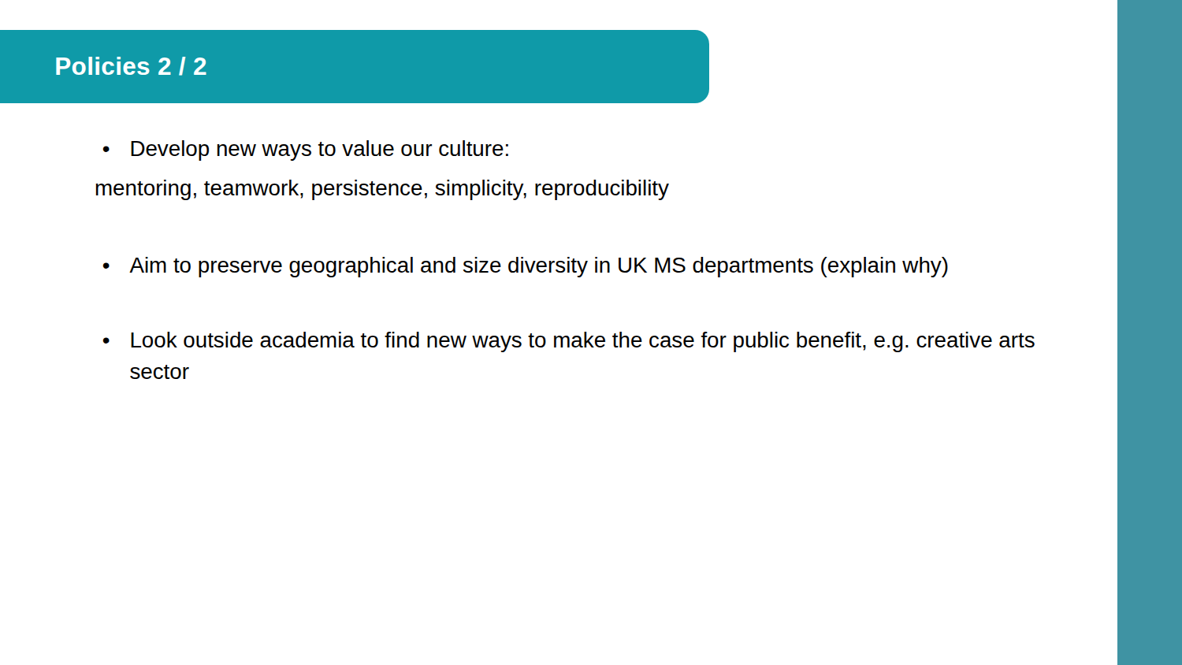Policies 2 / 2
Develop new ways to value our culture:
mentoring, teamwork, persistence, simplicity, reproducibility
Aim to preserve geographical and size diversity in UK MS departments (explain why)
Look outside academia to find new ways to make the case for public benefit, e.g. creative arts sector